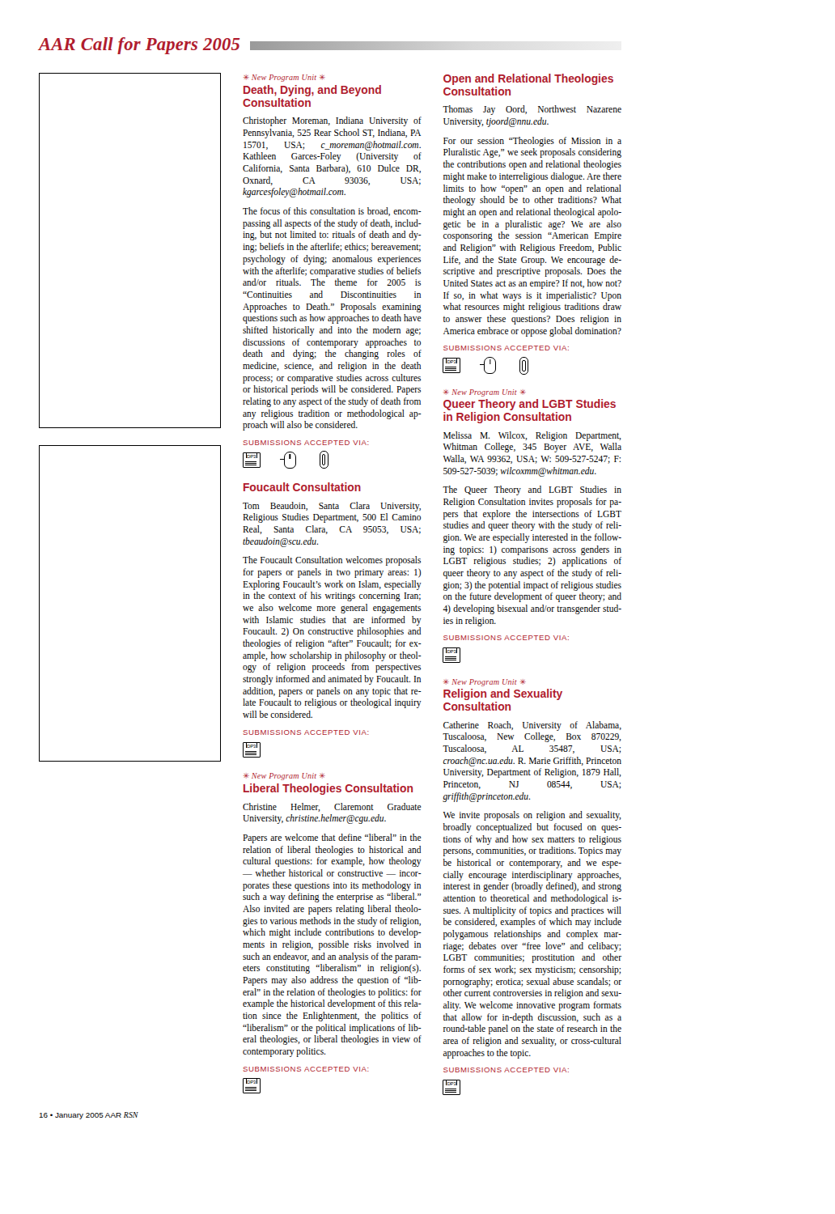AAR Call for Papers 2005
✳ New Program Unit ✳
Death, Dying, and Beyond Consultation
Christopher Moreman, Indiana University of Pennsylvania, 525 Rear School ST, Indiana, PA 15701, USA; c_moreman@hotmail.com. Kathleen Garces-Foley (University of California, Santa Barbara), 610 Dulce DR, Oxnard, CA 93036, USA; kgarcesfoley@hotmail.com.
The focus of this consultation is broad, encompassing all aspects of the study of death, including, but not limited to: rituals of death and dying; beliefs in the afterlife; ethics; bereavement; psychology of dying; anomalous experiences with the afterlife; comparative studies of beliefs and/or rituals. The theme for 2005 is “Continuities and Discontinuities in Approaches to Death.” Proposals examining questions such as how approaches to death have shifted historically and into the modern age; discussions of contemporary approaches to death and dying; the changing roles of medicine, science, and religion in the death process; or comparative studies across cultures or historical periods will be considered. Papers relating to any aspect of the study of death from any religious tradition or methodological approach will also be considered.
SUBMISSIONS ACCEPTED VIA:
DP3
Foucault Consultation
Tom Beaudoin, Santa Clara University, Religious Studies Department, 500 El Camino Real, Santa Clara, CA 95053, USA; tbeaudoin@scu.edu.
The Foucault Consultation welcomes proposals for papers or panels in two primary areas: 1) Exploring Foucault’s work on Islam, especially in the context of his writings concerning Iran; we also welcome more general engagements with Islamic studies that are informed by Foucault. 2) On constructive philosophies and theologies of religion “after” Foucault; for example, how scholarship in philosophy or theology of religion proceeds from perspectives strongly informed and animated by Foucault. In addition, papers or panels on any topic that relate Foucault to religious or theological inquiry will be considered.
SUBMISSIONS ACCEPTED VIA:
DP3
✳ New Program Unit ✳
Liberal Theologies Consultation
Christine Helmer, Claremont Graduate University, christine.helmer@cgu.edu.
Papers are welcome that define “liberal” in the relation of liberal theologies to historical and cultural questions: for example, how theology — whether historical or constructive — incorporates these questions into its methodology in such a way defining the enterprise as “liberal.” Also invited are papers relating liberal theologies to various methods in the study of religion, which might include contributions to developments in religion, possible risks involved in such an endeavor, and an analysis of the parameters constituting “liberalism” in religion(s). Papers may also address the question of “liberal” in the relation of theologies to politics: for example the historical development of this relation since the Enlightenment, the politics of “liberalism” or the political implications of liberal theologies, or liberal theologies in view of contemporary politics.
SUBMISSIONS ACCEPTED VIA:
DP3
Open and Relational Theologies Consultation
Thomas Jay Oord, Northwest Nazarene University, tjoord@nnu.edu.
For our session “Theologies of Mission in a Pluralistic Age,” we seek proposals considering the contributions open and relational theologies might make to interreligious dialogue. Are there limits to how “open” an open and relational theology should be to other traditions? What might an open and relational theological apologetic be in a pluralistic age? We are also cosponsoring the session “American Empire and Religion” with Religious Freedom, Public Life, and the State Group. We encourage descriptive and prescriptive proposals. Does the United States act as an empire? If not, how not? If so, in what ways is it imperialistic? Upon what resources might religious traditions draw to answer these questions? Does religion in America embrace or oppose global domination?
SUBMISSIONS ACCEPTED VIA:
DP3
✳ New Program Unit ✳
Queer Theory and LGBT Studies in Religion Consultation
Melissa M. Wilcox, Religion Department, Whitman College, 345 Boyer AVE, Walla Walla, WA 99362, USA; W: 509-527-5247; F: 509-527-5039; wilcoxmm@whitman.edu.
The Queer Theory and LGBT Studies in Religion Consultation invites proposals for papers that explore the intersections of LGBT studies and queer theory with the study of religion. We are especially interested in the following topics: 1) comparisons across genders in LGBT religious studies; 2) applications of queer theory to any aspect of the study of religion; 3) the potential impact of religious studies on the future development of queer theory; and 4) developing bisexual and/or transgender studies in religion.
SUBMISSIONS ACCEPTED VIA:
DP3
✳ New Program Unit ✳
Religion and Sexuality Consultation
Catherine Roach, University of Alabama, Tuscaloosa, New College, Box 870229, Tuscaloosa, AL 35487, USA; croach@nc.ua.edu. R. Marie Griffith, Princeton University, Department of Religion, 1879 Hall, Princeton, NJ 08544, USA; griffith@princeton.edu.
We invite proposals on religion and sexuality, broadly conceptualized but focused on questions of why and how sex matters to religious persons, communities, or traditions. Topics may be historical or contemporary, and we especially encourage interdisciplinary approaches, interest in gender (broadly defined), and strong attention to theoretical and methodological issues. A multiplicity of topics and practices will be considered, examples of which may include polygamous relationships and complex marriage; debates over “free love” and celibacy; LGBT communities; prostitution and other forms of sex work; sex mysticism; censorship; pornography; erotica; sexual abuse scandals; or other current controversies in religion and sexuality. We welcome innovative program formats that allow for in-depth discussion, such as a round-table panel on the state of research in the area of religion and sexuality, or cross-cultural approaches to the topic.
SUBMISSIONS ACCEPTED VIA:
DP3
16 • January 2005 AAR RSN